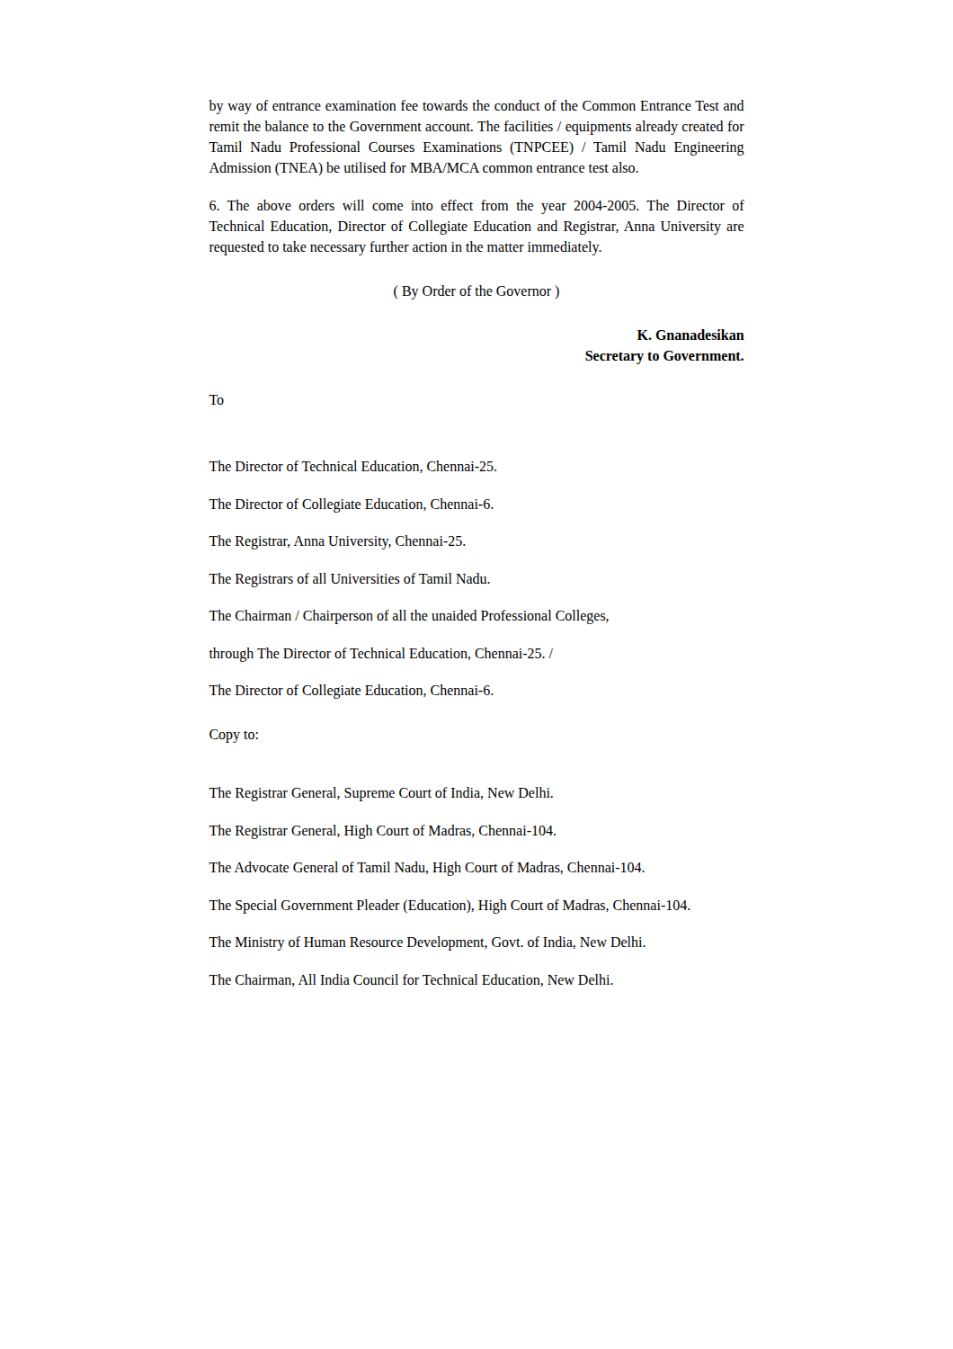by way of entrance examination fee towards the conduct of the Common Entrance Test and remit the balance to the Government account. The facilities / equipments already created for Tamil Nadu Professional Courses Examinations (TNPCEE) / Tamil Nadu Engineering Admission (TNEA) be utilised for MBA/MCA common entrance test also.
6. The above orders will come into effect from the year 2004-2005. The Director of Technical Education, Director of Collegiate Education and Registrar, Anna University are requested to take necessary further action in the matter immediately.
( By Order of the Governor )
K. Gnanadesikan
Secretary to Government.
To
The Director of Technical Education, Chennai-25.
The Director of Collegiate Education, Chennai-6.
The Registrar, Anna University, Chennai-25.
The Registrars of all Universities of Tamil Nadu.
The Chairman / Chairperson of all the unaided Professional Colleges,
through The Director of Technical Education, Chennai-25. /
The Director of Collegiate Education, Chennai-6.
Copy to:
The Registrar General, Supreme Court of India, New Delhi.
The Registrar General, High Court of Madras, Chennai-104.
The Advocate General of Tamil Nadu, High Court of Madras, Chennai-104.
The Special Government Pleader (Education), High Court of Madras, Chennai-104.
The Ministry of Human Resource Development, Govt. of India, New Delhi.
The Chairman, All India Council for Technical Education, New Delhi.